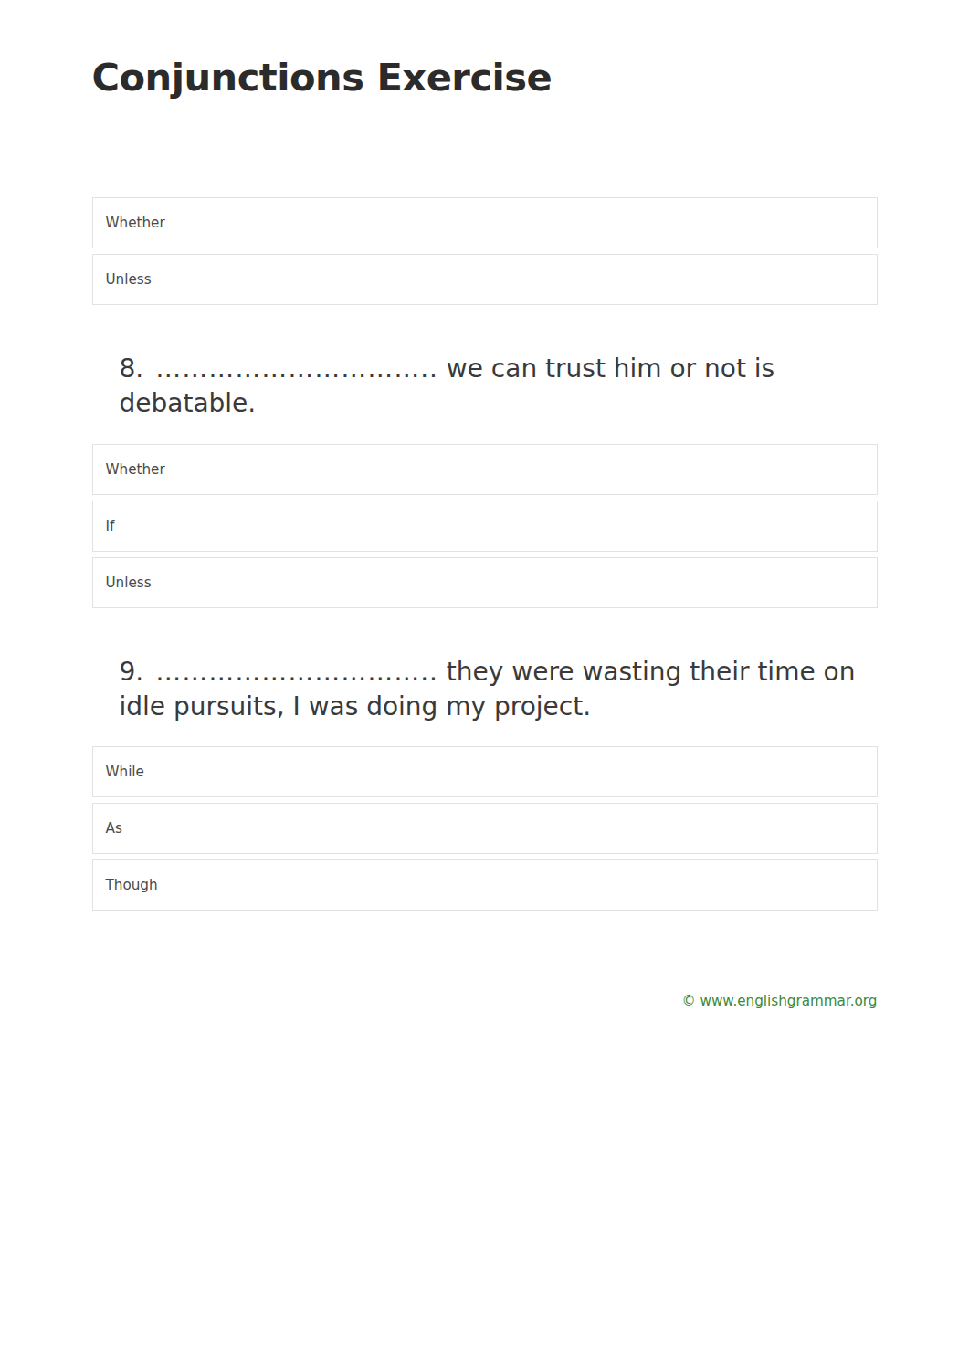Conjunctions Exercise
Whether
Unless
8. ………………………….. we can trust him or not is debatable.
Whether
If
Unless
9. ………………………….. they were wasting their time on idle pursuits, I was doing my project.
While
As
Though
© www.englishgrammar.org